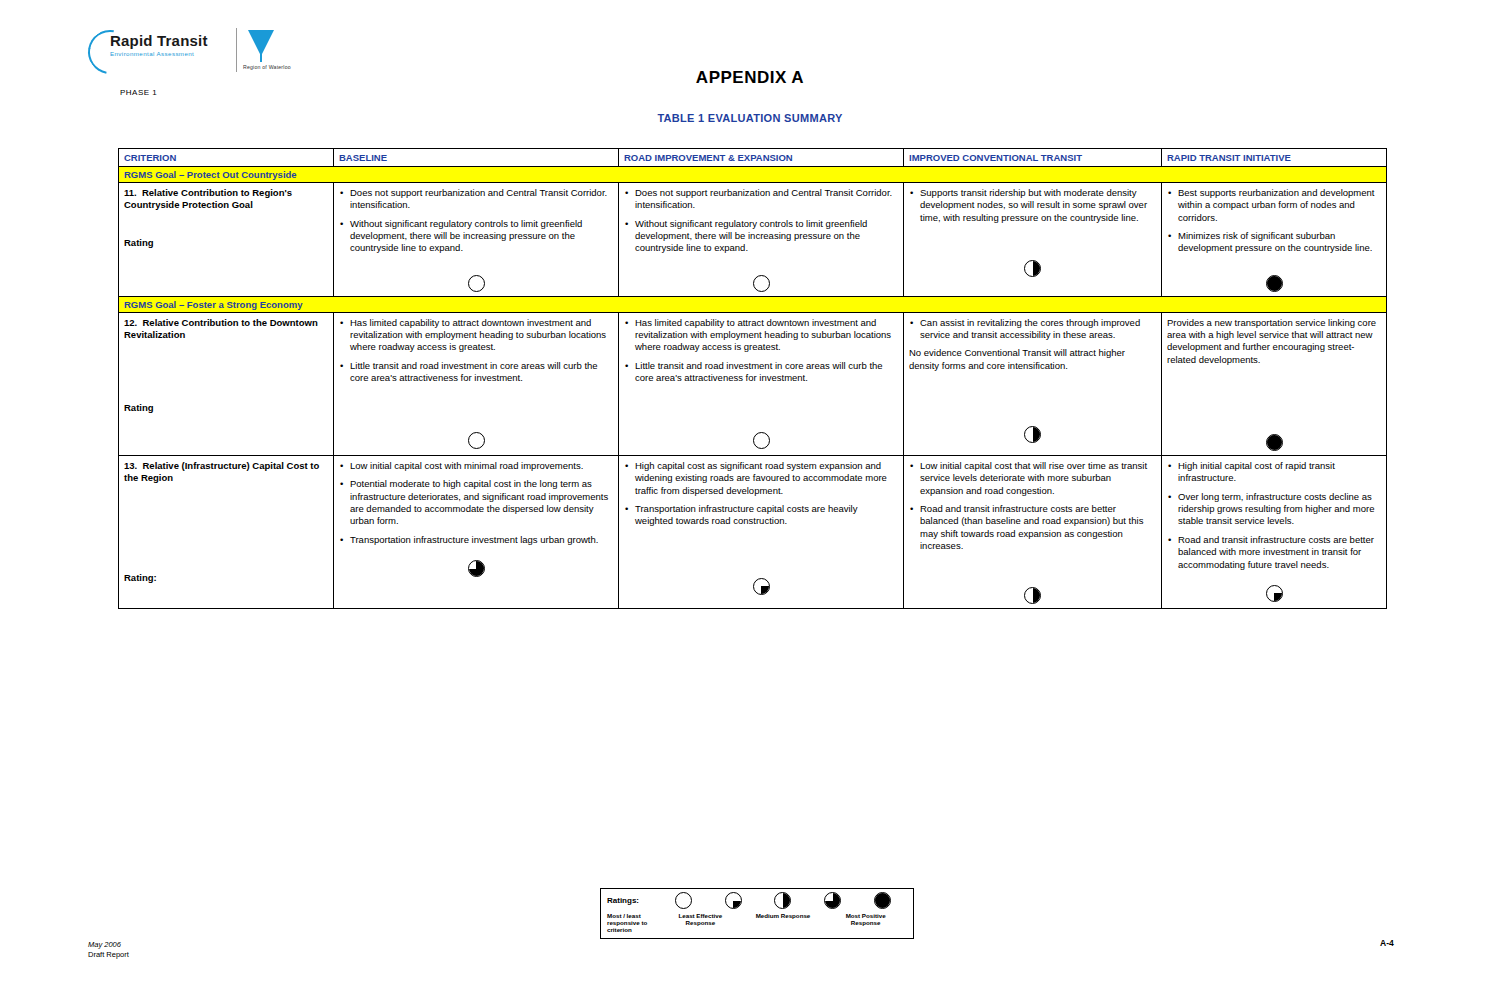Rapid Transit
Environmental Assessment
Region of Waterloo
PHASE 1
APPENDIX A
TABLE 1 EVALUATION SUMMARY
| CRITERION | BASELINE | ROAD IMPROVEMENT & EXPANSION | IMPROVED CONVENTIONAL TRANSIT | RAPID TRANSIT INITIATIVE |
| --- | --- | --- | --- | --- |
| RGMS Goal – Protect Out Countryside |
| 11. Relative Contribution to Region's Countryside Protection Goal Rating | Does not support reurbanization and Central Transit Corridor. intensification. Without significant regulatory controls to limit greenfield development, there will be increasing pressure on the countryside line to expand. | Does not support reurbanization and Central Transit Corridor. intensification. Without significant regulatory controls to limit greenfield development, there will be increasing pressure on the countryside line to expand. | Supports transit ridership but with moderate density development nodes, so will result in some sprawl over time, with resulting pressure on the countryside line. | Best supports reurbanization and development within a compact urban form of nodes and corridors. Minimizes risk of significant suburban development pressure on the countryside line. |
| RGMS Goal – Foster a Strong Economy |
| 12. Relative Contribution to the Downtown Revitalization Rating | Has limited capability to attract downtown investment and revitalization with employment heading to suburban locations where roadway access is greatest. Little transit and road investment in core areas will curb the core area's attractiveness for investment. | Has limited capability to attract downtown investment and revitalization with employment heading to suburban locations where roadway access is greatest. Little transit and road investment in core areas will curb the core area's attractiveness for investment. | Can assist in revitalizing the cores through improved service and transit accessibility in these areas. No evidence Conventional Transit will attract higher density forms and core intensification. | Provides a new transportation service linking core area with a high level service that will attract new development and further encouraging street-related developments. |
| 13. Relative (Infrastructure) Capital Cost to the Region Rating: | Low initial capital cost with minimal road improvements. Potential moderate to high capital cost in the long term as infrastructure deteriorates, and significant road improvements are demanded to accommodate the dispersed low density urban form. Transportation infrastructure investment lags urban growth. | High capital cost as significant road system expansion and widening existing roads are favoured to accommodate more traffic from dispersed development. Transportation infrastructure capital costs are heavily weighted towards road construction. | Low initial capital cost that will rise over time as transit service levels deteriorate with more suburban expansion and road congestion. Road and transit infrastructure costs are better balanced (than baseline and road expansion) but this may shift towards road expansion as congestion increases. | High initial capital cost of rapid transit infrastructure. Over long term, infrastructure costs decline as ridership grows resulting from higher and more stable transit service levels. Road and transit infrastructure costs are better balanced with more investment in transit for accommodating future travel needs. |
Ratings:
Most / least responsive to criterion
Least Effective Response
Medium Response
Most Positive Response
May 2006
Draft Report
A-4